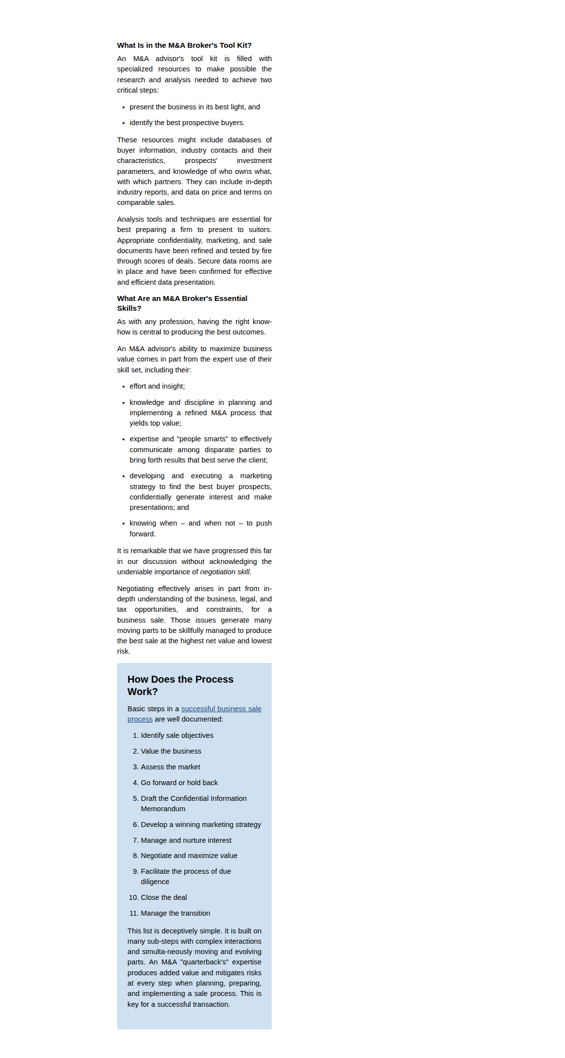What Is in the M&A Broker's Tool Kit?
An M&A advisor's tool kit is filled with specialized resources to make possible the research and analysis needed to achieve two critical steps:
present the business in its best light, and
identify the best prospective buyers.
These resources might include databases of buyer information, industry contacts and their characteristics, prospects' investment parameters, and knowledge of who owns what, with which partners. They can include in-depth industry reports, and data on price and terms on comparable sales.
Analysis tools and techniques are essential for best preparing a firm to present to suitors. Appropriate confidentiality, marketing, and sale documents have been refined and tested by fire through scores of deals. Secure data rooms are in place and have been confirmed for effective and efficient data presentation.
What Are an M&A Broker's Essential Skills?
As with any profession, having the right know-how is central to producing the best outcomes.
An M&A advisor's ability to maximize business value comes in part from the expert use of their skill set, including their:
effort and insight;
knowledge and discipline in planning and implementing a refined M&A process that yields top value;
expertise and "people smarts" to effectively communicate among disparate parties to bring forth results that best serve the client;
developing and executing a marketing strategy to find the best buyer prospects, confidentially generate interest and make presentations; and
knowing when – and when not – to push forward.
It is remarkable that we have progressed this far in our discussion without acknowledging the undeniable importance of negotiation skill.
Negotiating effectively arises in part from in-depth understanding of the business, legal, and tax opportunities, and constraints, for a business sale. Those issues generate many moving parts to be skillfully managed to produce the best sale at the highest net value and lowest risk.
How Does the Process Work?
Basic steps in a successful business sale process are well documented:
Identify sale objectives
Value the business
Assess the market
Go forward or hold back
Draft the Confidential Information Memorandum
Develop a winning marketing strategy
Manage and nurture interest
Negotiate and maximize value
Facilitate the process of due diligence
Close the deal
Manage the transition
This list is deceptively simple. It is built on many sub-steps with complex interactions and simulta-neously moving and evolving parts. An M&A "quarterback's" expertise produces added value and mitigates risks at every step when planning, preparing, and implementing a sale process. This is key for a successful transaction.